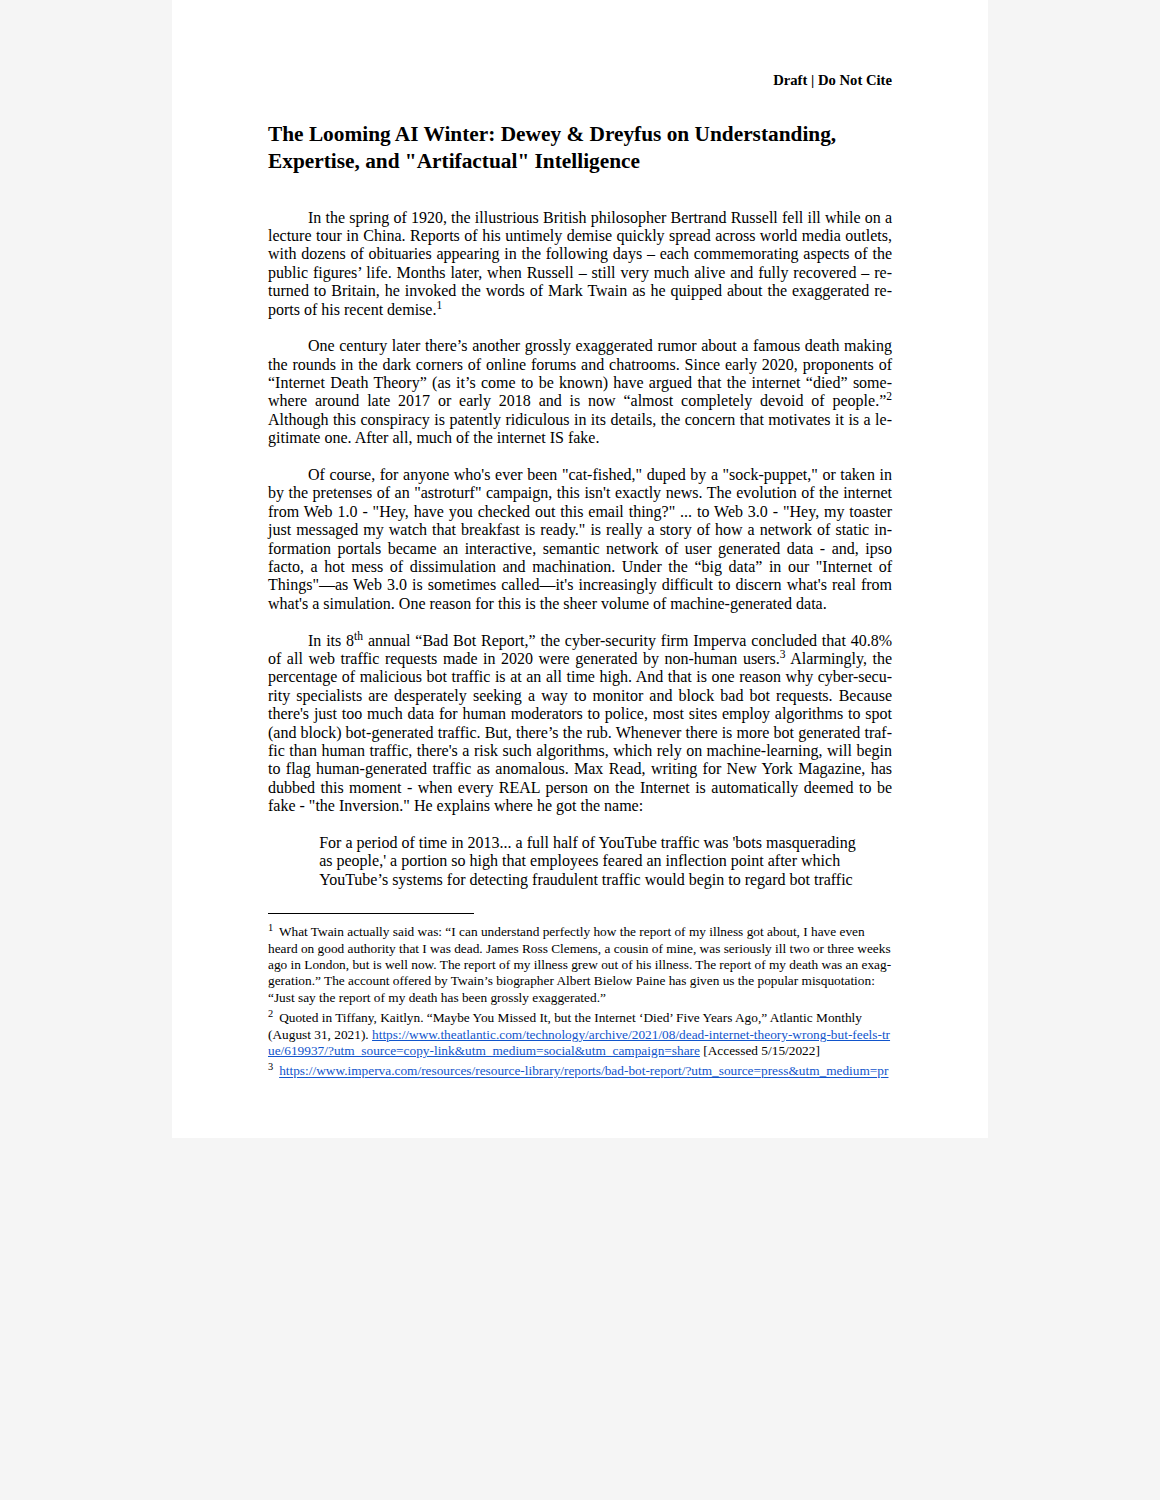Draft | Do Not Cite
The Looming AI Winter: Dewey & Dreyfus on Understanding,
Expertise, and "Artifactual" Intelligence
In the spring of 1920, the illustrious British philosopher Bertrand Russell fell ill while on a lecture tour in China. Reports of his untimely demise quickly spread across world media outlets, with dozens of obituaries appearing in the following days – each commemorating aspects of the public figures’ life. Months later, when Russell – still very much alive and fully recovered – returned to Britain, he invoked the words of Mark Twain as he quipped about the exaggerated reports of his recent demise.1
One century later there’s another grossly exaggerated rumor about a famous death making the rounds in the dark corners of online forums and chatrooms. Since early 2020, proponents of “Internet Death Theory” (as it’s come to be known) have argued that the internet “died” somewhere around late 2017 or early 2018 and is now “almost completely devoid of people.”2 Although this conspiracy is patently ridiculous in its details, the concern that motivates it is a legitimate one. After all, much of the internet IS fake.
Of course, for anyone who's ever been "cat-fished," duped by a "sock-puppet," or taken in by the pretenses of an "astroturf" campaign, this isn't exactly news. The evolution of the internet from Web 1.0 - "Hey, have you checked out this email thing?" ... to Web 3.0 - "Hey, my toaster just messaged my watch that breakfast is ready." is really a story of how a network of static information portals became an interactive, semantic network of user generated data - and, ipso facto, a hot mess of dissimulation and machination. Under the “big data” in our "Internet of Things"—as Web 3.0 is sometimes called—it's increasingly difficult to discern what's real from what's a simulation. One reason for this is the sheer volume of machine-generated data.
In its 8th annual “Bad Bot Report,” the cyber-security firm Imperva concluded that 40.8% of all web traffic requests made in 2020 were generated by non-human users.3 Alarmingly, the percentage of malicious bot traffic is at an all time high. And that is one reason why cyber-security specialists are desperately seeking a way to monitor and block bad bot requests. Because there's just too much data for human moderators to police, most sites employ algorithms to spot (and block) bot-generated traffic. But, there’s the rub. Whenever there is more bot generated traffic than human traffic, there's a risk such algorithms, which rely on machine-learning, will begin to flag human-generated traffic as anomalous. Max Read, writing for New York Magazine, has dubbed this moment - when every REAL person on the Internet is automatically deemed to be fake - "the Inversion." He explains where he got the name:
For a period of time in 2013... a full half of YouTube traffic was 'bots masquerading
as people,' a portion so high that employees feared an inflection point after which
YouTube’s systems for detecting fraudulent traffic would begin to regard bot traffic
1 What Twain actually said was: “I can understand perfectly how the report of my illness got about, I have even heard on good authority that I was dead. James Ross Clemens, a cousin of mine, was seriously ill two or three weeks ago in London, but is well now. The report of my illness grew out of his illness. The report of my death was an exaggeration.” The account offered by Twain’s biographer Albert Bielow Paine has given us the popular misquotation: “Just say the report of my death has been grossly exaggerated.”
2 Quoted in Tiffany, Kaitlyn. “Maybe You Missed It, but the Internet ‘Died’ Five Years Ago,” Atlantic Monthly (August 31, 2021). https://www.theatlantic.com/technology/archive/2021/08/dead-internet-theory-wrong-but-feels-true/619937/?utm_source=copy-link&utm_medium=social&utm_campaign=share [Accessed 5/15/2022]
3 https://www.imperva.com/resources/resource-library/reports/bad-bot-report/?utm_source=press&utm_medium=pr